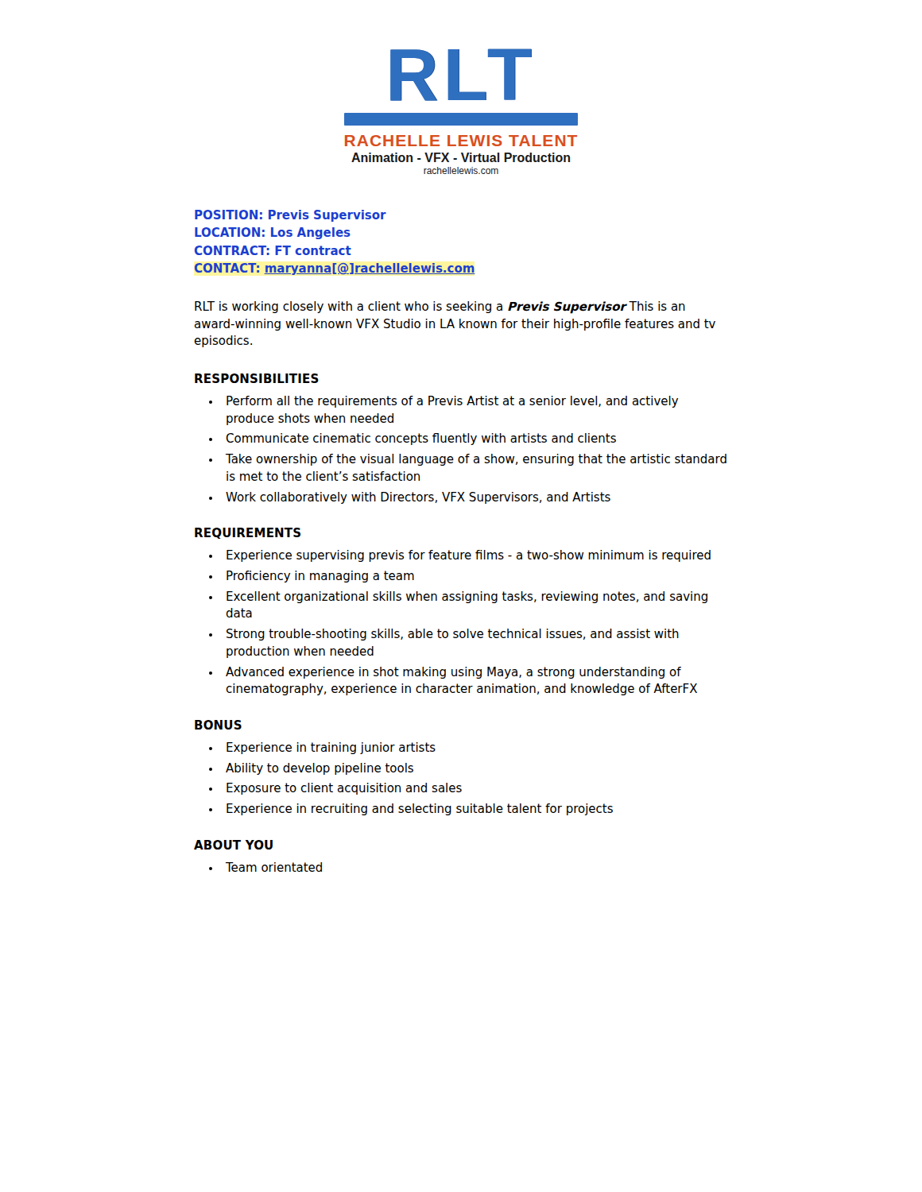RLT
RACHELLE LEWIS TALENT
Animation - VFX - Virtual Production
rachellelewis.com
POSITION: Previs Supervisor
LOCATION: Los Angeles
CONTRACT: FT contract
CONTACT: maryanna[@]rachellelewis.com
RLT is working closely with a client who is seeking a Previs Supervisor This is an award-winning well-known VFX Studio in LA known for their high-profile features and tv episodics.
RESPONSIBILITIES
Perform all the requirements of a Previs Artist at a senior level, and actively produce shots when needed
Communicate cinematic concepts fluently with artists and clients
Take ownership of the visual language of a show, ensuring that the artistic standard is met to the client’s satisfaction
Work collaboratively with Directors, VFX Supervisors, and Artists
REQUIREMENTS
Experience supervising previs for feature films - a two-show minimum is required
Proficiency in managing a team
Excellent organizational skills when assigning tasks, reviewing notes, and saving data
Strong trouble-shooting skills, able to solve technical issues, and assist with production when needed
Advanced experience in shot making using Maya, a strong understanding of cinematography, experience in character animation, and knowledge of AfterFX
BONUS
Experience in training junior artists
Ability to develop pipeline tools
Exposure to client acquisition and sales
Experience in recruiting and selecting suitable talent for projects
ABOUT YOU
Team orientated